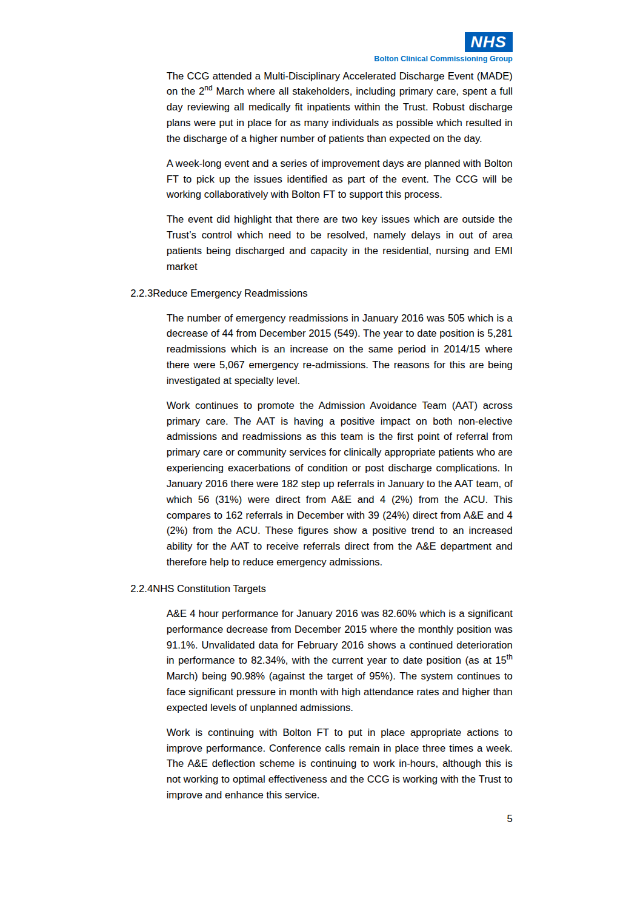NHS
Bolton Clinical Commissioning Group
The CCG attended a Multi-Disciplinary Accelerated Discharge Event (MADE) on the 2nd March where all stakeholders, including primary care, spent a full day reviewing all medically fit inpatients within the Trust. Robust discharge plans were put in place for as many individuals as possible which resulted in the discharge of a higher number of patients than expected on the day.
A week-long event and a series of improvement days are planned with Bolton FT to pick up the issues identified as part of the event. The CCG will be working collaboratively with Bolton FT to support this process.
The event did highlight that there are two key issues which are outside the Trust’s control which need to be resolved, namely delays in out of area patients being discharged and capacity in the residential, nursing and EMI market
2.2.3 Reduce Emergency Readmissions
The number of emergency readmissions in January 2016 was 505 which is a decrease of 44 from December 2015 (549). The year to date position is 5,281 readmissions which is an increase on the same period in 2014/15 where there were 5,067 emergency re-admissions. The reasons for this are being investigated at specialty level.
Work continues to promote the Admission Avoidance Team (AAT) across primary care. The AAT is having a positive impact on both non-elective admissions and readmissions as this team is the first point of referral from primary care or community services for clinically appropriate patients who are experiencing exacerbations of condition or post discharge complications. In January 2016 there were 182 step up referrals in January to the AAT team, of which 56 (31%) were direct from A&E and 4 (2%) from the ACU. This compares to 162 referrals in December with 39 (24%) direct from A&E and 4 (2%) from the ACU. These figures show a positive trend to an increased ability for the AAT to receive referrals direct from the A&E department and therefore help to reduce emergency admissions.
2.2.4 NHS Constitution Targets
A&E 4 hour performance for January 2016 was 82.60% which is a significant performance decrease from December 2015 where the monthly position was 91.1%. Unvalidated data for February 2016 shows a continued deterioration in performance to 82.34%, with the current year to date position (as at 15th March) being 90.98% (against the target of 95%). The system continues to face significant pressure in month with high attendance rates and higher than expected levels of unplanned admissions.
Work is continuing with Bolton FT to put in place appropriate actions to improve performance. Conference calls remain in place three times a week. The A&E deflection scheme is continuing to work in-hours, although this is not working to optimal effectiveness and the CCG is working with the Trust to improve and enhance this service.
5